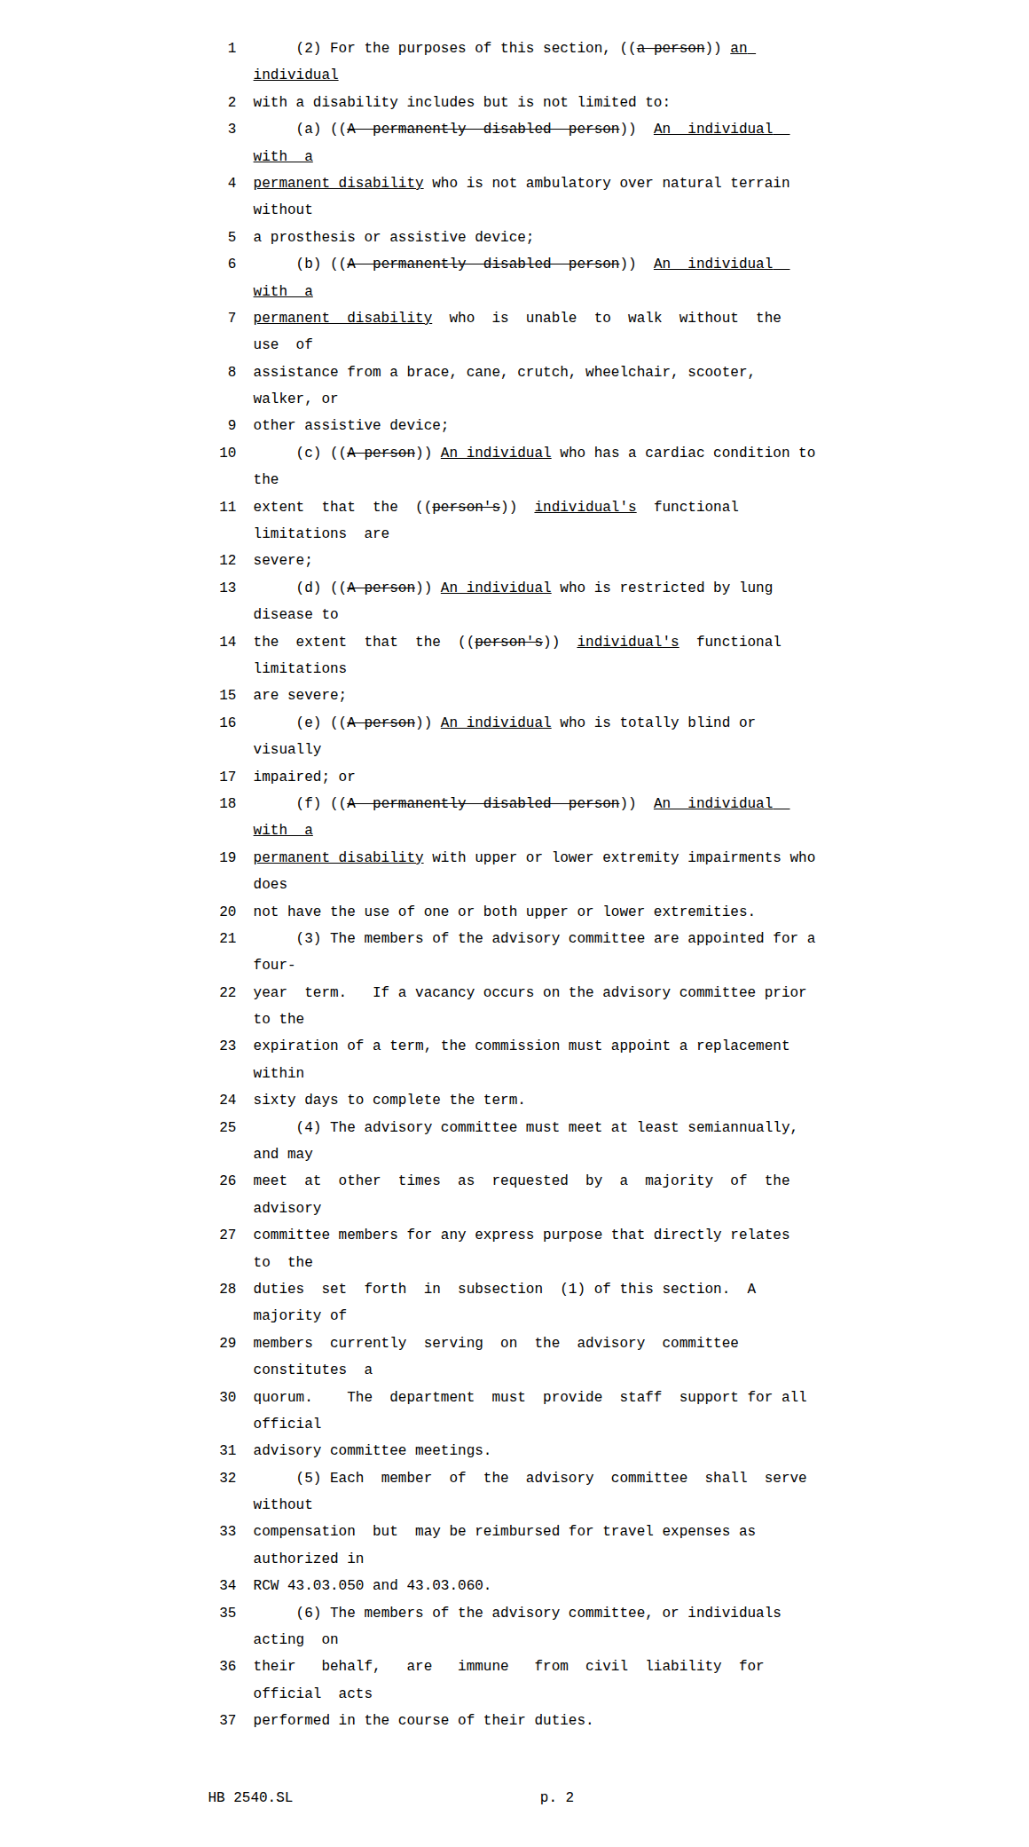(2) For the purposes of this section, ((a person)) an individual
with a disability includes but is not limited to:
(a) ((A permanently disabled person)) An individual with a
permanent disability who is not ambulatory over natural terrain without
a prosthesis or assistive device;
(b) ((A permanently disabled person)) An individual with a
permanent disability who is unable to walk without the use of
assistance from a brace, cane, crutch, wheelchair, scooter, walker, or
other assistive device;
(c) ((A person)) An individual who has a cardiac condition to the
extent that the ((person's)) individual's functional limitations are
severe;
(d) ((A person)) An individual who is restricted by lung disease to
the extent that the ((person's)) individual's functional limitations
are severe;
(e) ((A person)) An individual who is totally blind or visually
impaired; or
(f) ((A permanently disabled person)) An individual with a
permanent disability with upper or lower extremity impairments who does
not have the use of one or both upper or lower extremities.
(3) The members of the advisory committee are appointed for a four-
year term. If a vacancy occurs on the advisory committee prior to the
expiration of a term, the commission must appoint a replacement within
sixty days to complete the term.
(4) The advisory committee must meet at least semiannually, and may
meet at other times as requested by a majority of the advisory
committee members for any express purpose that directly relates to the
duties set forth in subsection (1) of this section. A majority of
members currently serving on the advisory committee constitutes a
quorum. The department must provide staff support for all official
advisory committee meetings.
(5) Each member of the advisory committee shall serve without
compensation but may be reimbursed for travel expenses as authorized in
RCW 43.03.050 and 43.03.060.
(6) The members of the advisory committee, or individuals acting on
their behalf, are immune from civil liability for official acts
performed in the course of their duties.
HB 2540.SL p. 2